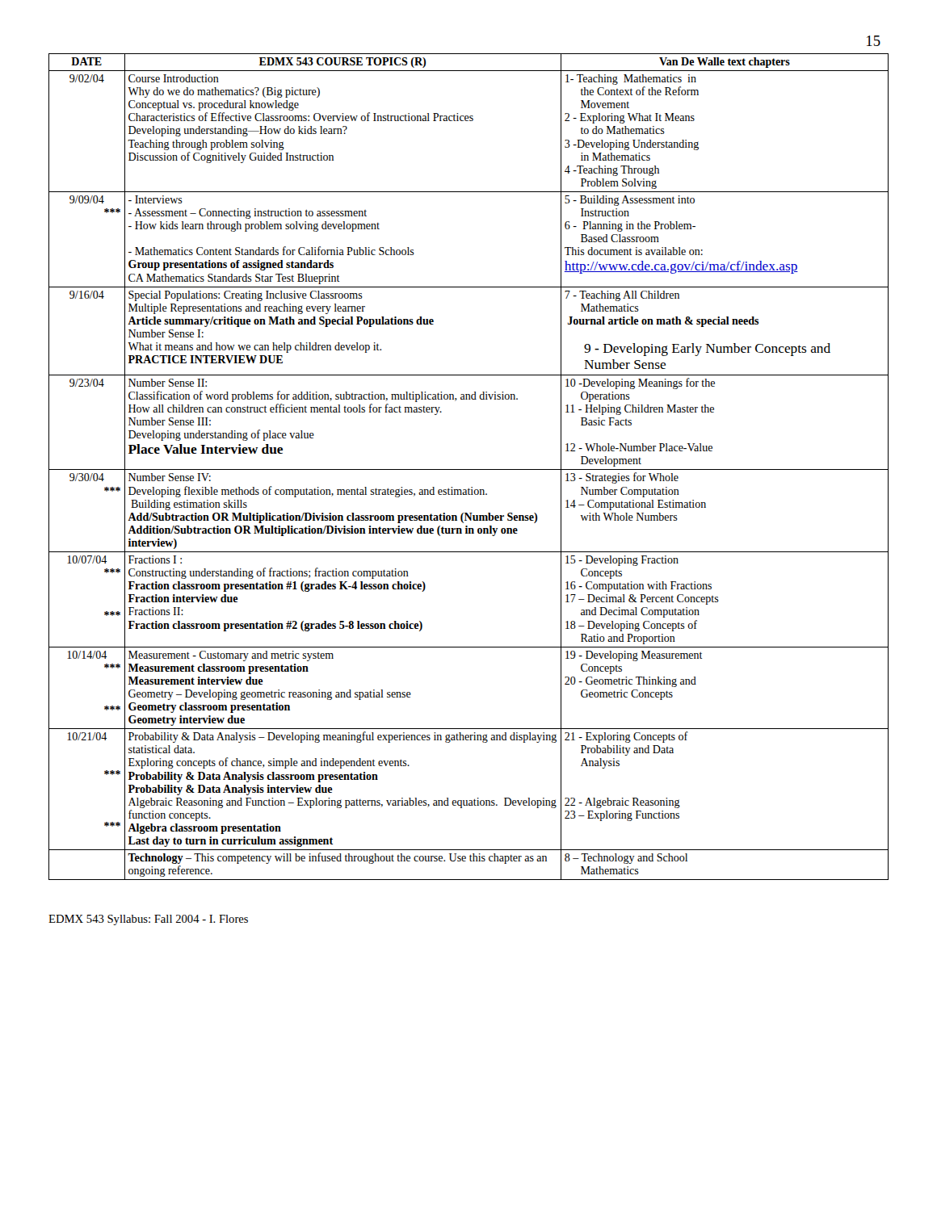15
| DATE | EDMX 543 COURSE TOPICS (R) | Van De Walle text chapters |
| --- | --- | --- |
| 9/02/04 | Course Introduction Why do we do mathematics? (Big picture) Conceptual vs. procedural knowledge Characteristics of Effective Classrooms: Overview of Instructional Practices Developing understanding—How do kids learn? Teaching through problem solving Discussion of Cognitively Guided Instruction | 1- Teaching Mathematics in the Context of the Reform Movement 2 - Exploring What It Means to do Mathematics 3 -Developing Understanding in Mathematics 4 -Teaching Through Problem Solving |
| 9/09/04 *** | - Interviews - Assessment – Connecting instruction to assessment - How kids learn through problem solving development - Mathematics Content Standards for California Public Schools Group presentations of assigned standards CA Mathematics Standards Star Test Blueprint | 5 - Building Assessment into Instruction 6 - Planning in the Problem- Based Classroom This document is available on: http://www.cde.ca.gov/ci/ma/cf/index.asp |
| 9/16/04 | Special Populations: Creating Inclusive Classrooms Multiple Representations and reaching every learner Article summary/critique on Math and Special Populations due Number Sense I: What it means and how we can help children develop it. PRACTICE INTERVIEW DUE | 7 - Teaching All Children Mathematics Journal article on math & special needs 9 - Developing Early Number Concepts and Number Sense |
| 9/23/04 | Number Sense II: Classification of word problems for addition, subtraction, multiplication, and division. How all children can construct efficient mental tools for fact mastery. Number Sense III: Developing understanding of place value Place Value Interview due | 10 -Developing Meanings for the Operations 11 - Helping Children Master the Basic Facts 12 - Whole-Number Place-Value Development |
| 9/30/04 *** | Number Sense IV: Developing flexible methods of computation, mental strategies, and estimation. Building estimation skills Add/Subtraction OR Multiplication/Division classroom presentation (Number Sense) Addition/Subtraction OR Multiplication/Division interview due (turn in only one interview) | 13 - Strategies for Whole Number Computation 14 – Computational Estimation with Whole Numbers |
| 10/07/04 *** *** | Fractions I : Constructing understanding of fractions; fraction computation Fraction classroom presentation #1 (grades K-4 lesson choice) Fraction interview due Fractions II: Fraction classroom presentation #2 (grades 5-8 lesson choice) | 15 - Developing Fraction Concepts 16 - Computation with Fractions 17 – Decimal & Percent Concepts and Decimal Computation 18 – Developing Concepts of Ratio and Proportion |
| 10/14/04 *** *** | Measurement - Customary and metric system Measurement classroom presentation Measurement interview due Geometry – Developing geometric reasoning and spatial sense Geometry classroom presentation Geometry interview due | 19 - Developing Measurement Concepts 20 - Geometric Thinking and Geometric Concepts |
| 10/21/04 *** *** | Probability & Data Analysis – Developing meaningful experiences in gathering and displaying statistical data. Exploring concepts of chance, simple and independent events. Probability & Data Analysis classroom presentation Probability & Data Analysis interview due Algebraic Reasoning and Function – Exploring patterns, variables, and equations. Developing function concepts. Algebra classroom presentation Last day to turn in curriculum assignment | 21 - Exploring Concepts of Probability and Data Analysis 22 - Algebraic Reasoning 23 – Exploring Functions |
| | Technology – This competency will be infused throughout the course. Use this chapter as an ongoing reference. | 8 – Technology and School Mathematics |
EDMX 543 Syllabus: Fall 2004 - I. Flores